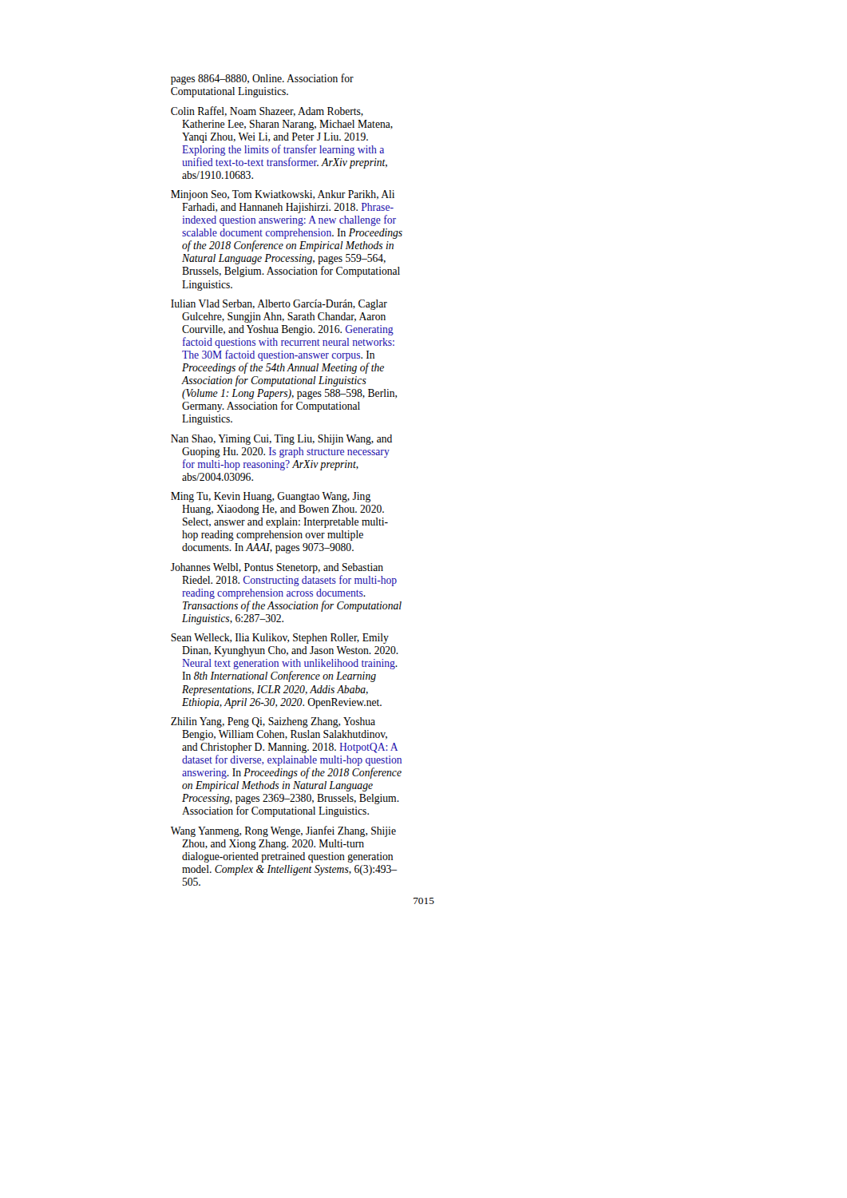pages 8864–8880, Online. Association for Computational Linguistics.
Colin Raffel, Noam Shazeer, Adam Roberts, Katherine Lee, Sharan Narang, Michael Matena, Yanqi Zhou, Wei Li, and Peter J Liu. 2019. Exploring the limits of transfer learning with a unified text-to-text transformer. ArXiv preprint, abs/1910.10683.
Minjoon Seo, Tom Kwiatkowski, Ankur Parikh, Ali Farhadi, and Hannaneh Hajishirzi. 2018. Phrase-indexed question answering: A new challenge for scalable document comprehension. In Proceedings of the 2018 Conference on Empirical Methods in Natural Language Processing, pages 559–564, Brussels, Belgium. Association for Computational Linguistics.
Iulian Vlad Serban, Alberto García-Durán, Caglar Gulcehre, Sungjin Ahn, Sarath Chandar, Aaron Courville, and Yoshua Bengio. 2016. Generating factoid questions with recurrent neural networks: The 30M factoid question-answer corpus. In Proceedings of the 54th Annual Meeting of the Association for Computational Linguistics (Volume 1: Long Papers), pages 588–598, Berlin, Germany. Association for Computational Linguistics.
Nan Shao, Yiming Cui, Ting Liu, Shijin Wang, and Guoping Hu. 2020. Is graph structure necessary for multi-hop reasoning? ArXiv preprint, abs/2004.03096.
Ming Tu, Kevin Huang, Guangtao Wang, Jing Huang, Xiaodong He, and Bowen Zhou. 2020. Select, answer and explain: Interpretable multi-hop reading comprehension over multiple documents. In AAAI, pages 9073–9080.
Johannes Welbl, Pontus Stenetorp, and Sebastian Riedel. 2018. Constructing datasets for multi-hop reading comprehension across documents. Transactions of the Association for Computational Linguistics, 6:287–302.
Sean Welleck, Ilia Kulikov, Stephen Roller, Emily Dinan, Kyunghyun Cho, and Jason Weston. 2020. Neural text generation with unlikelihood training. In 8th International Conference on Learning Representations, ICLR 2020, Addis Ababa, Ethiopia, April 26-30, 2020. OpenReview.net.
Zhilin Yang, Peng Qi, Saizheng Zhang, Yoshua Bengio, William Cohen, Ruslan Salakhutdinov, and Christopher D. Manning. 2018. HotpotQA: A dataset for diverse, explainable multi-hop question answering. In Proceedings of the 2018 Conference on Empirical Methods in Natural Language Processing, pages 2369–2380, Brussels, Belgium. Association for Computational Linguistics.
Wang Yanmeng, Rong Wenge, Jianfei Zhang, Shijie Zhou, and Xiong Zhang. 2020. Multi-turn dialogue-oriented pretrained question generation model. Complex & Intelligent Systems, 6(3):493–505.
7015